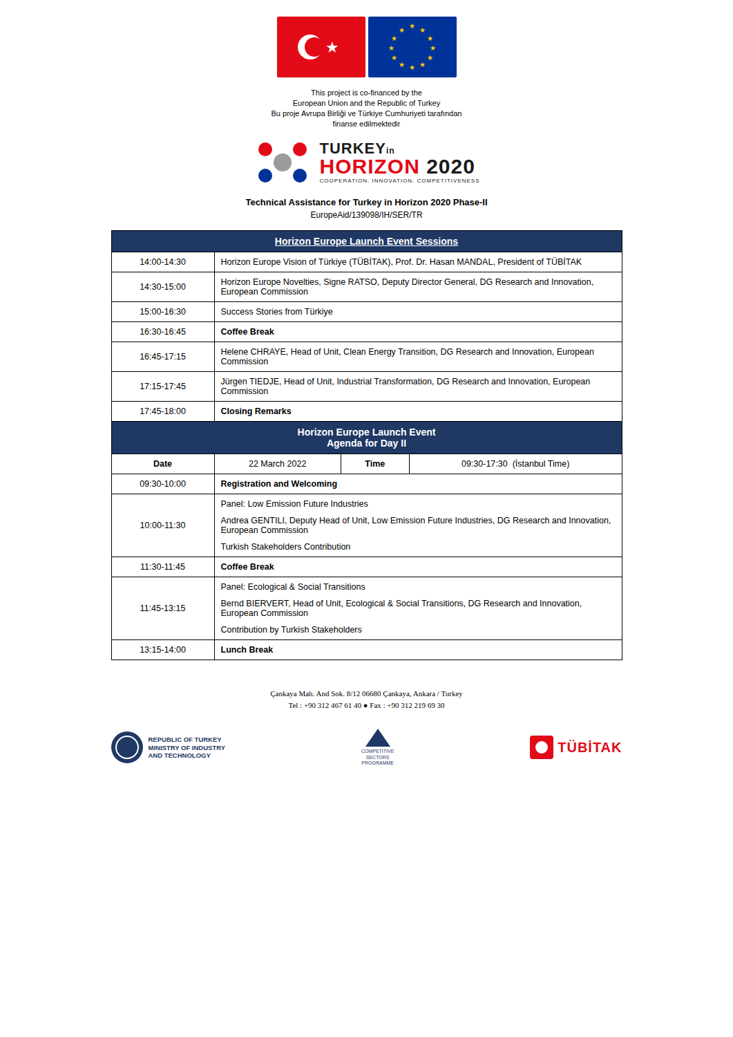★
★ ★ ★ ★ ★ ★ ★ ★ ★ ★ ★ ★
This project is co-financed by the
European Union and the Republic of Turkey
Bu proje Avrupa Birliği ve Türkiye Cumhuriyeti tarafından
finanse edilmektedir
TURKEYin
HORIZON 2020
COOPERATION. INNOVATION. COMPETITIVENESS
Technical Assistance for Turkey in Horizon 2020 Phase-II
EuropeAid/139098/IH/SER/TR
| Horizon Europe Launch Event Sessions |
| 14:00-14:30 | Horizon Europe Vision of Türkiye (TÜBİTAK), Prof. Dr. Hasan MANDAL, President of TÜBİTAK |
| 14:30-15:00 | Horizon Europe Novelties, Signe RATSO, Deputy Director General, DG Research and Innovation, European Commission |
| 15:00-16:30 | Success Stories from Türkiye |
| 16:30-16:45 | Coffee Break |
| 16:45-17:15 | Helene CHRAYE, Head of Unit, Clean Energy Transition, DG Research and Innovation, European Commission |
| 17:15-17:45 | Jürgen TIEDJE, Head of Unit, Industrial Transformation, DG Research and Innovation, European Commission |
| 17:45-18:00 | Closing Remarks |
| Horizon Europe Launch Event Agenda for Day II |
| Date | 22 March 2022 | Time | 09:30-17:30 (İstanbul Time) |
| 09:30-10:00 | Registration and Welcoming |
| 10:00-11:30 | Panel: Low Emission Future Industries Andrea GENTILI, Deputy Head of Unit, Low Emission Future Industries, DG Research and Innovation, European Commission Turkish Stakeholders Contribution |
| 11:30-11:45 | Coffee Break |
| 11:45-13:15 | Panel: Ecological & Social Transitions Bernd BIERVERT, Head of Unit, Ecological & Social Transitions, DG Research and Innovation, European Commission Contribution by Turkish Stakeholders |
| 13:15-14:00 | Lunch Break |
Çankaya Mah. And Sok. 8/12 06680 Çankaya, Ankara / Turkey
Tel : +90 312 467 61 40 ● Fax : +90 312 219 69 30
Republic of Turkey
Ministry of Industry
and Technology
COMPETITIVE
SECTORS
PROGRAMME
TÜBİTAK